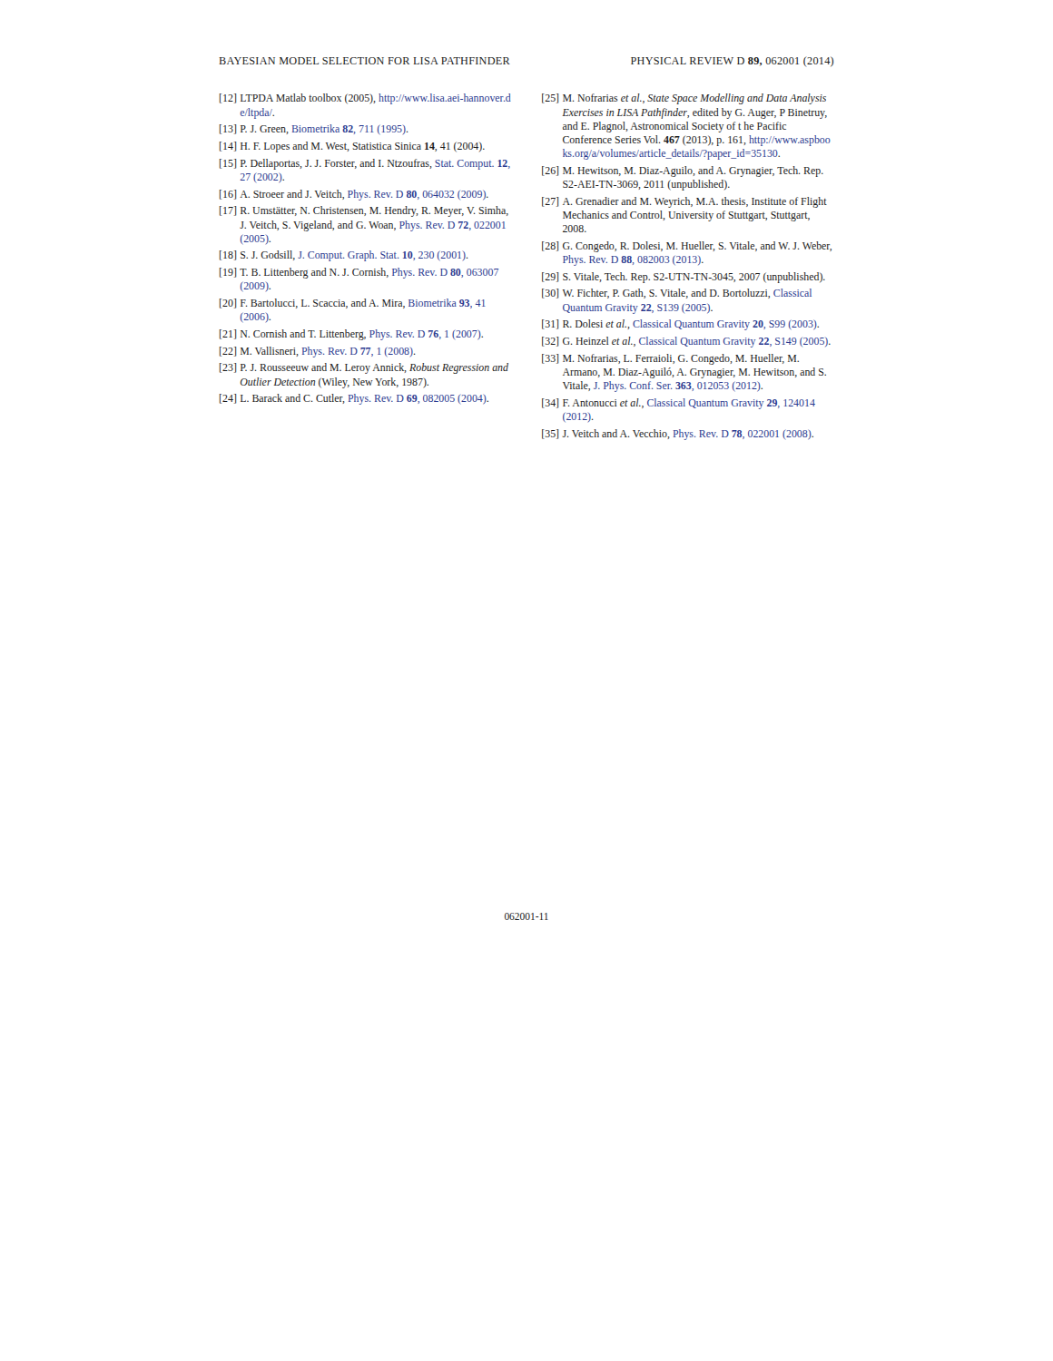Bayesian model selection for LISA Pathfinder
Physical Review D 89, 062001 (2014)
[12] LTPDA Matlab toolbox (2005), http://www.lisa.aei-hannover.de/ltpda/.
[13] P. J. Green, Biometrika 82, 711 (1995).
[14] H. F. Lopes and M. West, Statistica Sinica 14, 41 (2004).
[15] P. Dellaportas, J. J. Forster, and I. Ntzoufras, Stat. Comput. 12, 27 (2002).
[16] A. Stroeer and J. Veitch, Phys. Rev. D 80, 064032 (2009).
[17] R. Umstätter, N. Christensen, M. Hendry, R. Meyer, V. Simha, J. Veitch, S. Vigeland, and G. Woan, Phys. Rev. D 72, 022001 (2005).
[18] S. J. Godsill, J. Comput. Graph. Stat. 10, 230 (2001).
[19] T. B. Littenberg and N. J. Cornish, Phys. Rev. D 80, 063007 (2009).
[20] F. Bartolucci, L. Scaccia, and A. Mira, Biometrika 93, 41 (2006).
[21] N. Cornish and T. Littenberg, Phys. Rev. D 76, 1 (2007).
[22] M. Vallisneri, Phys. Rev. D 77, 1 (2008).
[23] P. J. Rousseeuw and M. Leroy Annick, Robust Regression and Outlier Detection (Wiley, New York, 1987).
[24] L. Barack and C. Cutler, Phys. Rev. D 69, 082005 (2004).
[25] M. Nofrarias et al., State Space Modelling and Data Analysis Exercises in LISA Pathfinder, edited by G. Auger, P Binetruy, and E. Plagnol, Astronomical Society of t he Pacific Conference Series Vol. 467 (2013), p. 161, http://www.aspbooks.org/a/volumes/article_details/?paper_id=35130.
[26] M. Hewitson, M. Diaz-Aguilo, and A. Grynagier, Tech. Rep. S2-AEI-TN-3069, 2011 (unpublished).
[27] A. Grenadier and M. Weyrich, M.A. thesis, Institute of Flight Mechanics and Control, University of Stuttgart, Stuttgart, 2008.
[28] G. Congedo, R. Dolesi, M. Hueller, S. Vitale, and W. J. Weber, Phys. Rev. D 88, 082003 (2013).
[29] S. Vitale, Tech. Rep. S2-UTN-TN-3045, 2007 (unpublished).
[30] W. Fichter, P. Gath, S. Vitale, and D. Bortoluzzi, Classical Quantum Gravity 22, S139 (2005).
[31] R. Dolesi et al., Classical Quantum Gravity 20, S99 (2003).
[32] G. Heinzel et al., Classical Quantum Gravity 22, S149 (2005).
[33] M. Nofrarias, L. Ferraioli, G. Congedo, M. Hueller, M. Armano, M. Diaz-Aguiló, A. Grynagier, M. Hewitson, and S. Vitale, J. Phys. Conf. Ser. 363, 012053 (2012).
[34] F. Antonucci et al., Classical Quantum Gravity 29, 124014 (2012).
[35] J. Veitch and A. Vecchio, Phys. Rev. D 78, 022001 (2008).
062001-11